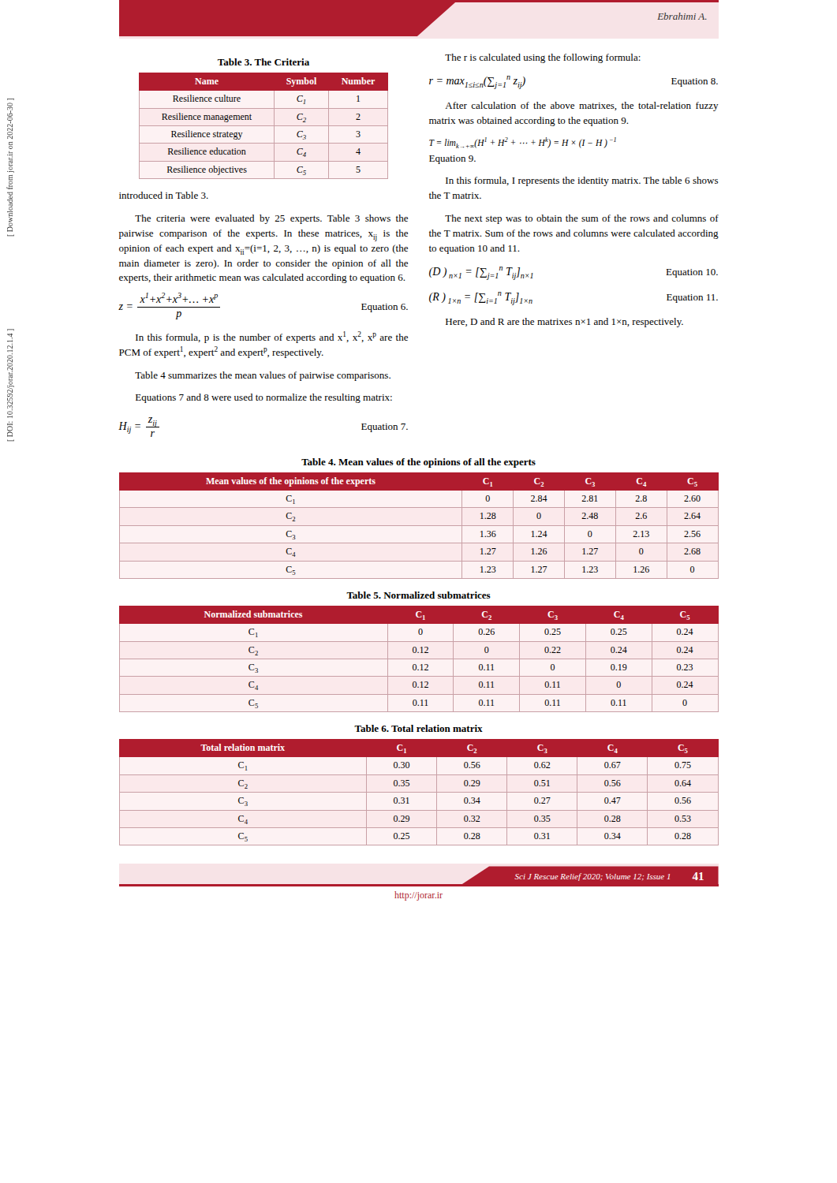[ Downloaded from jorar.ir on 2022-06-30 ]
[ DOI: 10.32592/jorar.2020.12.1.4 ]
Ebrahimi A.
Table 3. The Criteria
| Name | Symbol | Number |
| --- | --- | --- |
| Resilience culture | C 1 | 1 |
| Resilience management | C 2 | 2 |
| Resilience strategy | C 3 | 3 |
| Resilience education | C 4 | 4 |
| Resilience objectives | C 5 | 5 |
introduced in Table 3.
The criteria were evaluated by 25 experts. Table 3 shows the pairwise comparison of the experts. In these matrices, xij is the opinion of each expert and xii=(i=1, 2, 3, …, n) is equal to zero (the main diameter is zero). In order to consider the opinion of all the experts, their arithmetic mean was calculated according to equation 6.
z = x1+x2+x3+… +xp p
Equation 6.
In this formula, p is the number of experts and x1, x2, xp are the PCM of expert1, expert2 and expertp, respectively.
Table 4 summarizes the mean values of pairwise comparisons.
Equations 7 and 8 were used to normalize the resulting matrix:
Hij = zij r
Equation 7.
The r is calculated using the following formula:
r = max1≤i≤n(∑j=1n zij)
Equation 8.
After calculation of the above matrixes, the total-relation fuzzy matrix was obtained according to the equation 9.
T = limk→+∞(H1 + H2 + ⋯ + Hk) = H × (I − H ) −1
Equation 9.
In this formula, I represents the identity matrix. The table 6 shows the T matrix.
The next step was to obtain the sum of the rows and columns of the T matrix. Sum of the rows and columns were calculated according to equation 10 and 11.
(D ) n×1 = [∑j=1n Tij]n×1
Equation 10.
(R ) 1×n = [∑i=1n Tij]1×n
Equation 11.
Here, D and R are the matrixes n×1 and 1×n, respectively.
Table 4. Mean values of the opinions of all the experts
| Mean values of the opinions of the experts | C 1 | C 2 | C 3 | C 4 | C 5 |
| --- | --- | --- | --- | --- | --- |
| C 1 | 0 | 2.84 | 2.81 | 2.8 | 2.60 |
| C 2 | 1.28 | 0 | 2.48 | 2.6 | 2.64 |
| C 3 | 1.36 | 1.24 | 0 | 2.13 | 2.56 |
| C 4 | 1.27 | 1.26 | 1.27 | 0 | 2.68 |
| C 5 | 1.23 | 1.27 | 1.23 | 1.26 | 0 |
Table 5. Normalized submatrices
| Normalized submatrices | C 1 | C 2 | C 3 | C 4 | C 5 |
| --- | --- | --- | --- | --- | --- |
| C 1 | 0 | 0.26 | 0.25 | 0.25 | 0.24 |
| C 2 | 0.12 | 0 | 0.22 | 0.24 | 0.24 |
| C 3 | 0.12 | 0.11 | 0 | 0.19 | 0.23 |
| C 4 | 0.12 | 0.11 | 0.11 | 0 | 0.24 |
| C 5 | 0.11 | 0.11 | 0.11 | 0.11 | 0 |
Table 6. Total relation matrix
| Total relation matrix | C 1 | C 2 | C 3 | C 4 | C 5 |
| --- | --- | --- | --- | --- | --- |
| C 1 | 0.30 | 0.56 | 0.62 | 0.67 | 0.75 |
| C 2 | 0.35 | 0.29 | 0.51 | 0.56 | 0.64 |
| C 3 | 0.31 | 0.34 | 0.27 | 0.47 | 0.56 |
| C 4 | 0.29 | 0.32 | 0.35 | 0.28 | 0.53 |
| C 5 | 0.25 | 0.28 | 0.31 | 0.34 | 0.28 |
Sci J Rescue Relief 2020; Volume 12; Issue 1
41
http://jorar.ir